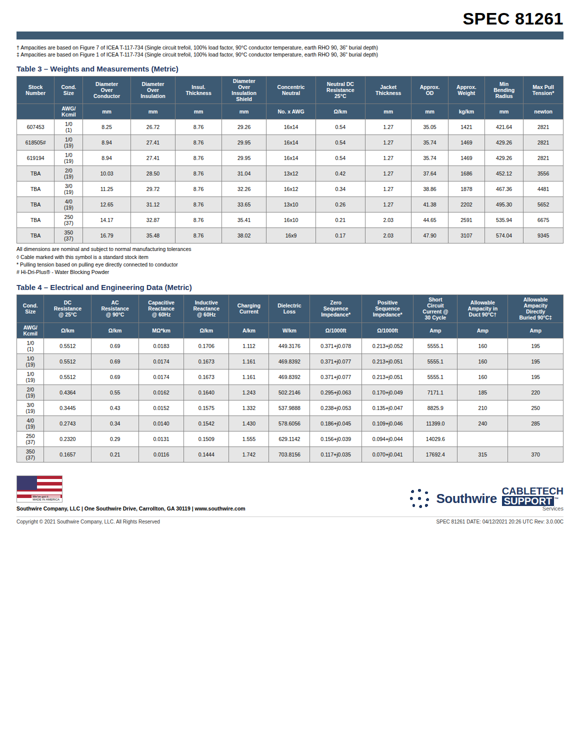SPEC 81261
† Ampacities are based on Figure 7 of ICEA T-117-734 (Single circuit trefoil, 100% load factor, 90°C conductor temperature, earth RHO 90, 36" burial depth)
‡ Ampacities are based on Figure 1 of ICEA T-117-734 (Single circuit trefoil, 100% load factor, 90°C conductor temperature, earth RHO 90, 36" burial depth)
Table 3 – Weights and Measurements (Metric)
| Stock Number | Cond. Size | Diameter Over Conductor | Diameter Over Insulation | Insul. Thickness | Diameter Over Insulation Shield | Concentric Neutral | Neutral DC Resistance 25°C | Jacket Thickness | Approx. OD | Approx. Weight | Min Bending Radius | Max Pull Tension* |
| --- | --- | --- | --- | --- | --- | --- | --- | --- | --- | --- | --- | --- |
| | AWG/ Kcmil | mm | mm | mm | mm | No. x AWG | Ω/km | mm | mm | kg/km | mm | newton |
| 607453 | 1/0 (1) | 8.25 | 26.72 | 8.76 | 29.26 | 16x14 | 0.54 | 1.27 | 35.05 | 1421 | 421.64 | 2821 |
| 618505# | 1/0 (19) | 8.94 | 27.41 | 8.76 | 29.95 | 16x14 | 0.54 | 1.27 | 35.74 | 1469 | 429.26 | 2821 |
| 619194 | 1/0 (19) | 8.94 | 27.41 | 8.76 | 29.95 | 16x14 | 0.54 | 1.27 | 35.74 | 1469 | 429.26 | 2821 |
| TBA | 2/0 (19) | 10.03 | 28.50 | 8.76 | 31.04 | 13x12 | 0.42 | 1.27 | 37.64 | 1686 | 452.12 | 3556 |
| TBA | 3/0 (19) | 11.25 | 29.72 | 8.76 | 32.26 | 16x12 | 0.34 | 1.27 | 38.86 | 1878 | 467.36 | 4481 |
| TBA | 4/0 (19) | 12.65 | 31.12 | 8.76 | 33.65 | 13x10 | 0.26 | 1.27 | 41.38 | 2202 | 495.30 | 5652 |
| TBA | 250 (37) | 14.17 | 32.87 | 8.76 | 35.41 | 16x10 | 0.21 | 2.03 | 44.65 | 2591 | 535.94 | 6675 |
| TBA | 350 (37) | 16.79 | 35.48 | 8.76 | 38.02 | 16x9 | 0.17 | 2.03 | 47.90 | 3107 | 574.04 | 9345 |
All dimensions are nominal and subject to normal manufacturing tolerances
◊ Cable marked with this symbol is a standard stock item
* Pulling tension based on pulling eye directly connected to conductor
# Hi-Dri-Plus® - Water Blocking Powder
Table 4 – Electrical and Engineering Data (Metric)
| Cond. Size | DC Resistance @ 25°C | AC Resistance @ 90°C | Capacitive Reactance @ 60Hz | Inductive Reactance @ 60Hz | Charging Current | Dielectric Loss | Zero Sequence Impedance* | Positive Sequence Impedance* | Short Circuit Current @ 30 Cycle | Allowable Ampacity in Duct 90°C† | Allowable Ampacity Directly Buried 90°C‡ |
| --- | --- | --- | --- | --- | --- | --- | --- | --- | --- | --- | --- |
| AWG/ Kcmil | Ω/km | Ω/km | MΩ*km | Ω/km | A/km | W/km | Ω/1000ft | Ω/1000ft | Amp | Amp | Amp |
| 1/0 (1) | 0.5512 | 0.69 | 0.0183 | 0.1706 | 1.112 | 449.3176 | 0.371+j0.078 | 0.213+j0.052 | 5555.1 | 160 | 195 |
| 1/0 (19) | 0.5512 | 0.69 | 0.0174 | 0.1673 | 1.161 | 469.8392 | 0.371+j0.077 | 0.213+j0.051 | 5555.1 | 160 | 195 |
| 1/0 (19) | 0.5512 | 0.69 | 0.0174 | 0.1673 | 1.161 | 469.8392 | 0.371+j0.077 | 0.213+j0.051 | 5555.1 | 160 | 195 |
| 2/0 (19) | 0.4364 | 0.55 | 0.0162 | 0.1640 | 1.243 | 502.2146 | 0.295+j0.063 | 0.170+j0.049 | 7171.1 | 185 | 220 |
| 3/0 (19) | 0.3445 | 0.43 | 0.0152 | 0.1575 | 1.332 | 537.9888 | 0.238+j0.053 | 0.135+j0.047 | 8825.9 | 210 | 250 |
| 4/0 (19) | 0.2743 | 0.34 | 0.0140 | 0.1542 | 1.430 | 578.6056 | 0.186+j0.045 | 0.109+j0.046 | 11399.0 | 240 | 285 |
| 250 (37) | 0.2320 | 0.29 | 0.0131 | 0.1509 | 1.555 | 629.1142 | 0.156+j0.039 | 0.094+j0.044 | 14029.6 | | |
| 350 (37) | 0.1657 | 0.21 | 0.0116 | 0.1444 | 1.742 | 703.8156 | 0.117+j0.035 | 0.070+j0.041 | 17692.4 | 315 | 370 |
We've got it
MADE IN AMERICA
Southwire Company, LLC | One Southwire Drive, Carrollton, GA 30119 | www.southwire.com
Southwire
CABLETECH
SUPPORT™ Services
Copyright © 2021 Southwire Company, LLC. All Rights Reserved
SPEC 81261 DATE: 04/12/2021 20:26 UTC Rev: 3.0.00C